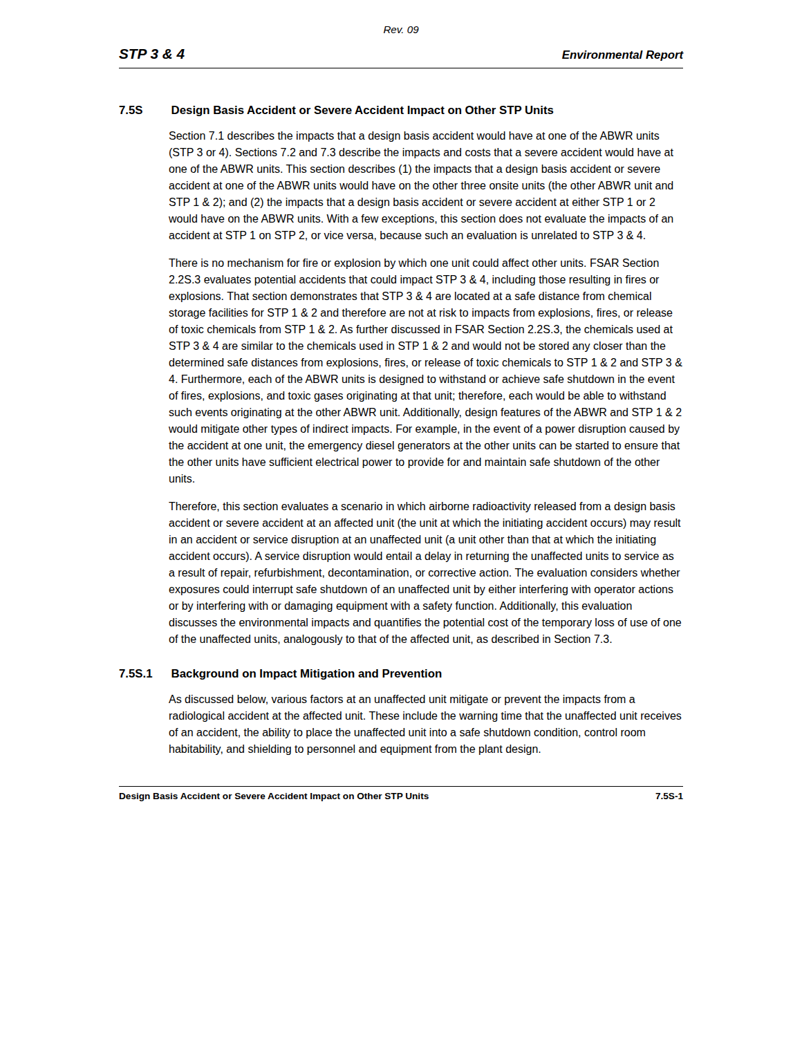Rev. 09
STP 3 & 4 Environmental Report
7.5SDesign Basis Accident or Severe Accident Impact on Other STP Units
Section 7.1 describes the impacts that a design basis accident would have at one of the ABWR units (STP 3 or 4). Sections 7.2 and 7.3 describe the impacts and costs that a severe accident would have at one of the ABWR units. This section describes (1) the impacts that a design basis accident or severe accident at one of the ABWR units would have on the other three onsite units (the other ABWR unit and STP 1 & 2); and (2) the impacts that a design basis accident or severe accident at either STP 1 or 2 would have on the ABWR units. With a few exceptions, this section does not evaluate the impacts of an accident at STP 1 on STP 2, or vice versa, because such an evaluation is unrelated to STP 3 & 4.
There is no mechanism for fire or explosion by which one unit could affect other units. FSAR Section 2.2S.3 evaluates potential accidents that could impact STP 3 & 4, including those resulting in fires or explosions. That section demonstrates that STP 3 & 4 are located at a safe distance from chemical storage facilities for STP 1 & 2 and therefore are not at risk to impacts from explosions, fires, or release of toxic chemicals from STP 1 & 2. As further discussed in FSAR Section 2.2S.3, the chemicals used at STP 3 & 4 are similar to the chemicals used in STP 1 & 2 and would not be stored any closer than the determined safe distances from explosions, fires, or release of toxic chemicals to STP 1 & 2 and STP 3 & 4. Furthermore, each of the ABWR units is designed to withstand or achieve safe shutdown in the event of fires, explosions, and toxic gases originating at that unit; therefore, each would be able to withstand such events originating at the other ABWR unit. Additionally, design features of the ABWR and STP 1 & 2 would mitigate other types of indirect impacts. For example, in the event of a power disruption caused by the accident at one unit, the emergency diesel generators at the other units can be started to ensure that the other units have sufficient electrical power to provide for and maintain safe shutdown of the other units.
Therefore, this section evaluates a scenario in which airborne radioactivity released from a design basis accident or severe accident at an affected unit (the unit at which the initiating accident occurs) may result in an accident or service disruption at an unaffected unit (a unit other than that at which the initiating accident occurs). A service disruption would entail a delay in returning the unaffected units to service as a result of repair, refurbishment, decontamination, or corrective action. The evaluation considers whether exposures could interrupt safe shutdown of an unaffected unit by either interfering with operator actions or by interfering with or damaging equipment with a safety function. Additionally, this evaluation discusses the environmental impacts and quantifies the potential cost of the temporary loss of use of one of the unaffected units, analogously to that of the affected unit, as described in Section 7.3.
7.5S.1 Background on Impact Mitigation and Prevention
As discussed below, various factors at an unaffected unit mitigate or prevent the impacts from a radiological accident at the affected unit. These include the warning time that the unaffected unit receives of an accident, the ability to place the unaffected unit into a safe shutdown condition, control room habitability, and shielding to personnel and equipment from the plant design.
Design Basis Accident or Severe Accident Impact on Other STP Units 7.5S-1